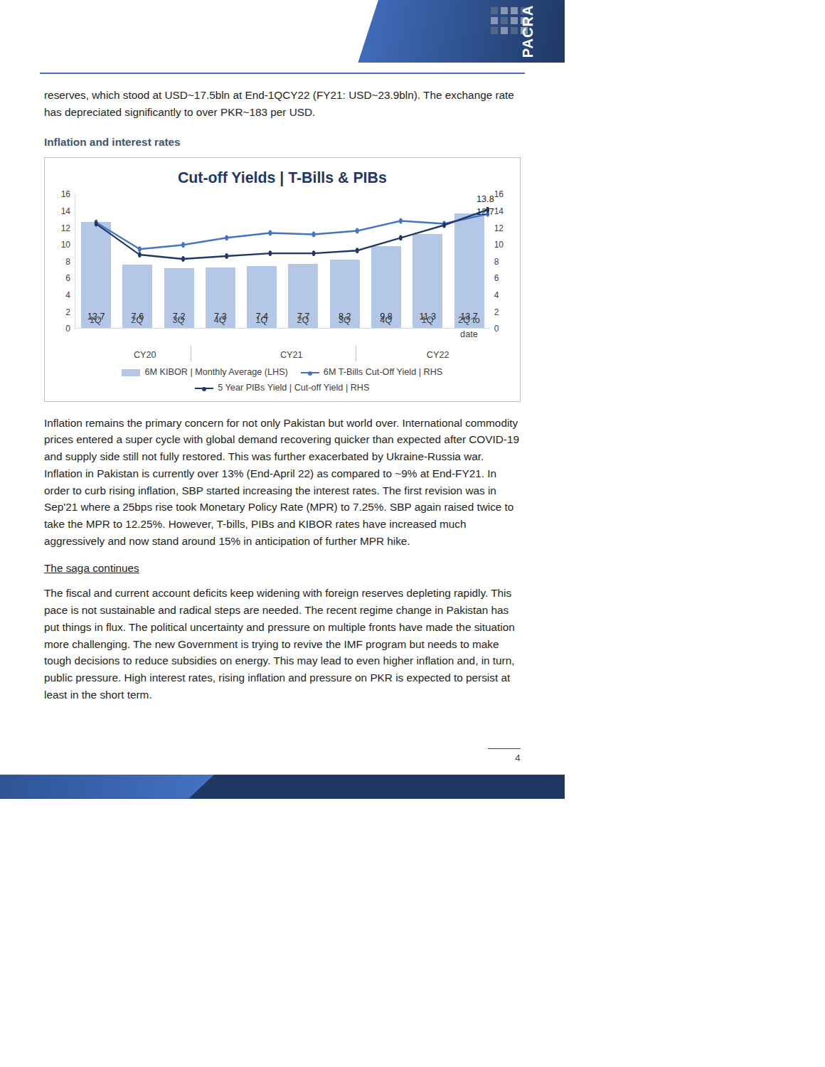PACRA
reserves, which stood at USD~17.5bln at End-1QCY22 (FY21: USD~23.9bln). The exchange rate has depreciated significantly to over PKR~183 per USD.
Inflation and interest rates
Cut-off Yields | T-Bills & PIBs
16
14
12
10
8
6
4
2
0
16
14
12
10
8
6
4
2
0
12.7
7.6
7.2
7.3
7.4
7.7
8.2
9.8
11.3
13.7
13.8
12.7
1Q 2Q 3Q 4Q 1Q 2Q 3Q 4Q 1Q 2Q to date
CY20
CY21
CY22
6M KIBOR | Monthly Average (LHS)
6M T-Bills Cut-Off Yield | RHS
5 Year PIBs Yield | Cut-off Yield | RHS
Inflation remains the primary concern for not only Pakistan but world over. International commodity prices entered a super cycle with global demand recovering quicker than expected after COVID-19 and supply side still not fully restored. This was further exacerbated by Ukraine-Russia war. Inflation in Pakistan is currently over 13% (End-April 22) as compared to ~9% at End-FY21. In order to curb rising inflation, SBP started increasing the interest rates. The first revision was in Sep'21 where a 25bps rise took Monetary Policy Rate (MPR) to 7.25%. SBP again raised twice to take the MPR to 12.25%. However, T-bills, PIBs and KIBOR rates have increased much aggressively and now stand around 15% in anticipation of further MPR hike.
The saga continues
The fiscal and current account deficits keep widening with foreign reserves depleting rapidly. This pace is not sustainable and radical steps are needed. The recent regime change in Pakistan has put things in flux. The political uncertainty and pressure on multiple fronts have made the situation more challenging. The new Government is trying to revive the IMF program but needs to make tough decisions to reduce subsidies on energy. This may lead to even higher inflation and, in turn, public pressure. High interest rates, rising inflation and pressure on PKR is expected to persist at least in the short term.
4